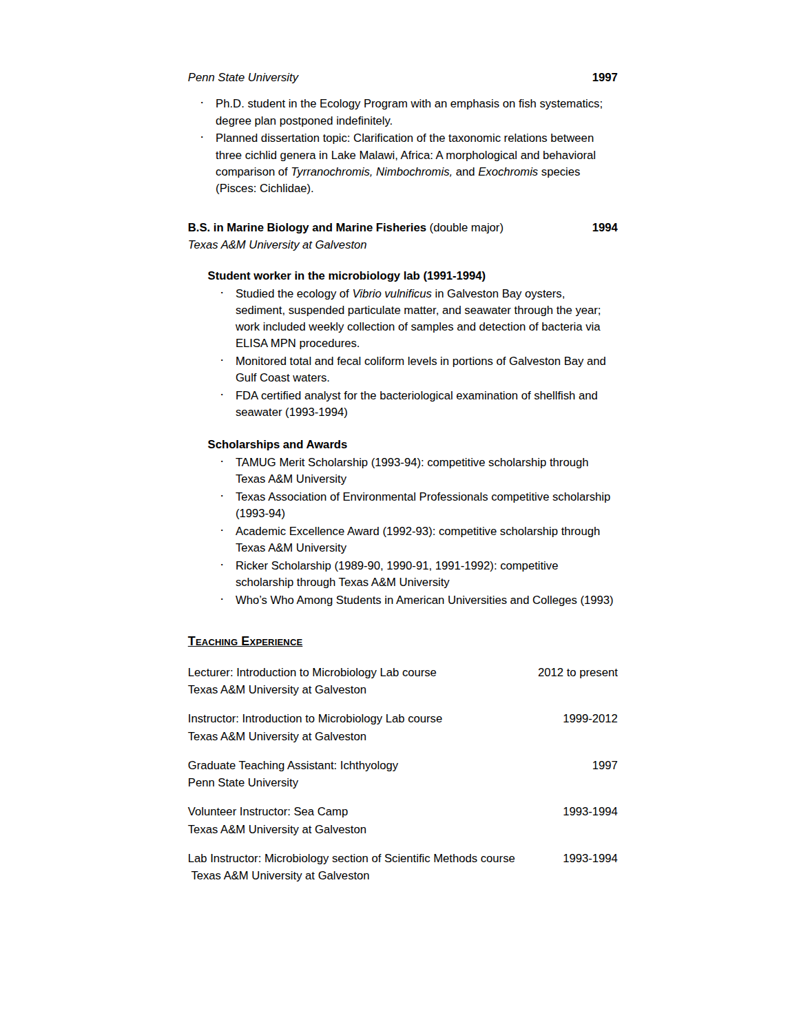Penn State University
1997
Ph.D. student in the Ecology Program with an emphasis on fish systematics; degree plan postponed indefinitely.
Planned dissertation topic: Clarification of the taxonomic relations between three cichlid genera in Lake Malawi, Africa: A morphological and behavioral comparison of Tyrranochromis, Nimbochromis, and Exochromis species (Pisces: Cichlidae).
B.S. in Marine Biology and Marine Fisheries (double major)
1994
Texas A&M University at Galveston
Student worker in the microbiology lab (1991-1994)
Studied the ecology of Vibrio vulnificus in Galveston Bay oysters, sediment, suspended particulate matter, and seawater through the year; work included weekly collection of samples and detection of bacteria via ELISA MPN procedures.
Monitored total and fecal coliform levels in portions of Galveston Bay and Gulf Coast waters.
FDA certified analyst for the bacteriological examination of shellfish and seawater (1993-1994)
Scholarships and Awards
TAMUG Merit Scholarship (1993-94): competitive scholarship through Texas A&M University
Texas Association of Environmental Professionals competitive scholarship (1993-94)
Academic Excellence Award (1992-93): competitive scholarship through Texas A&M University
Ricker Scholarship (1989-90, 1990-91, 1991-1992): competitive scholarship through Texas A&M University
Who’s Who Among Students in American Universities and Colleges (1993)
Teaching Experience
Lecturer: Introduction to Microbiology Lab course
2012 to present
Texas A&M University at Galveston
Instructor: Introduction to Microbiology Lab course
1999-2012
Texas A&M University at Galveston
Graduate Teaching Assistant: Ichthyology
1997
Penn State University
Volunteer Instructor: Sea Camp
1993-1994
Texas A&M University at Galveston
Lab Instructor: Microbiology section of Scientific Methods course
1993-1994
Texas A&M University at Galveston